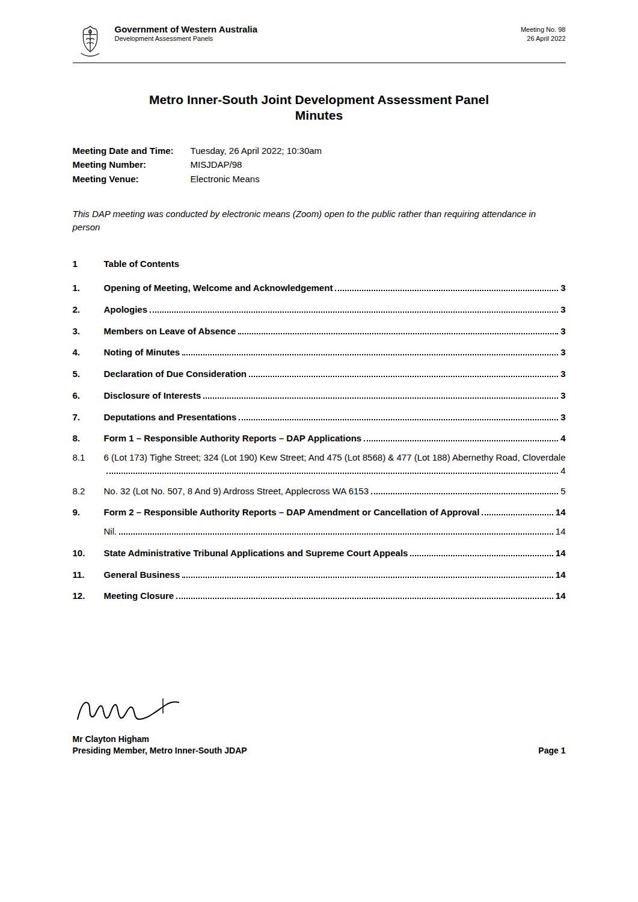Government of Western Australia
Development Assessment Panels
Meeting No. 98
26 April 2022
Metro Inner-South Joint Development Assessment Panel Minutes
| Meeting Date and Time: | Tuesday, 26 April 2022; 10:30am |
| Meeting Number: | MISJDAP/98 |
| Meeting Venue: | Electronic Means |
This DAP meeting was conducted by electronic means (Zoom) open to the public rather than requiring attendance in person
1 Table of Contents
1. Opening of Meeting, Welcome and Acknowledgement 3
2. Apologies 3
3. Members on Leave of Absence 3
4. Noting of Minutes 3
5. Declaration of Due Consideration 3
6. Disclosure of Interests 3
7. Deputations and Presentations 3
8. Form 1 – Responsible Authority Reports – DAP Applications 4
8.1 6 (Lot 173) Tighe Street; 324 (Lot 190) Kew Street; And 475 (Lot 8568) & 477 (Lot 188) Abernethy Road, Cloverdale 4
8.2 No. 32 (Lot No. 507, 8 And 9) Ardross Street, Applecross WA 6153 5
9. Form 2 – Responsible Authority Reports – DAP Amendment or Cancellation of Approval 14
Nil. 14
10. State Administrative Tribunal Applications and Supreme Court Appeals 14
11. General Business 14
12. Meeting Closure 14
Mr Clayton Higham
Presiding Member, Metro Inner-South JDAP Page 1